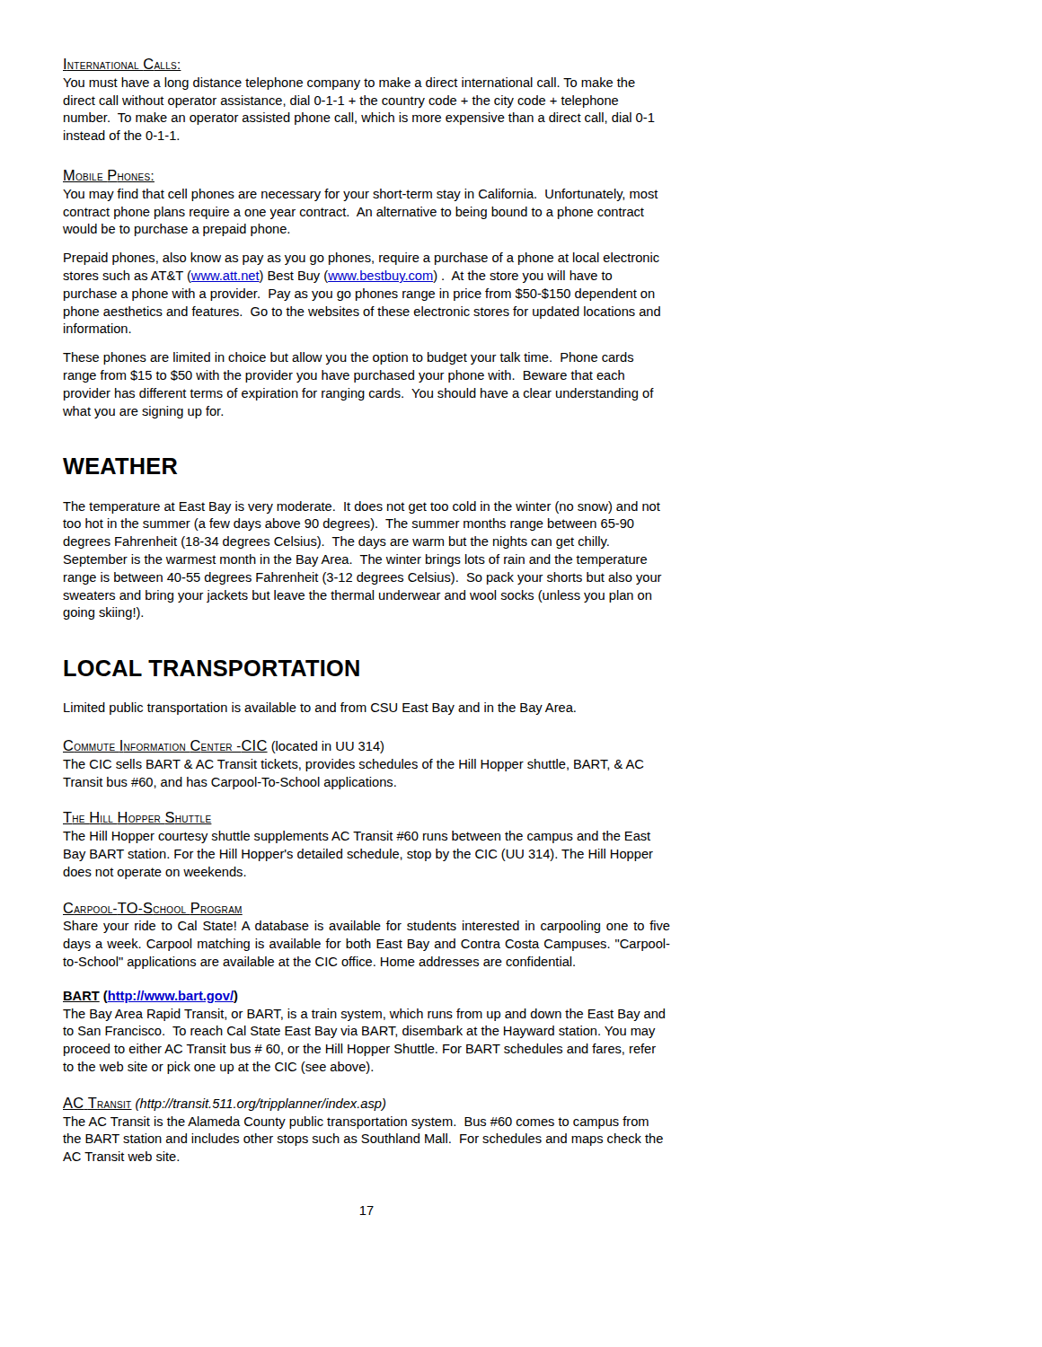International Calls:
You must have a long distance telephone company to make a direct international call. To make the direct call without operator assistance, dial 0-1-1 + the country code + the city code + telephone number. To make an operator assisted phone call, which is more expensive than a direct call, dial 0-1 instead of the 0-1-1.
Mobile Phones:
You may find that cell phones are necessary for your short-term stay in California. Unfortunately, most contract phone plans require a one year contract. An alternative to being bound to a phone contract would be to purchase a prepaid phone.
Prepaid phones, also know as pay as you go phones, require a purchase of a phone at local electronic stores such as AT&T (www.att.net) Best Buy (www.bestbuy.com) . At the store you will have to purchase a phone with a provider. Pay as you go phones range in price from $50-$150 dependent on phone aesthetics and features. Go to the websites of these electronic stores for updated locations and information.
These phones are limited in choice but allow you the option to budget your talk time. Phone cards range from $15 to $50 with the provider you have purchased your phone with. Beware that each provider has different terms of expiration for ranging cards. You should have a clear understanding of what you are signing up for.
WEATHER
The temperature at East Bay is very moderate. It does not get too cold in the winter (no snow) and not too hot in the summer (a few days above 90 degrees). The summer months range between 65-90 degrees Fahrenheit (18-34 degrees Celsius). The days are warm but the nights can get chilly. September is the warmest month in the Bay Area. The winter brings lots of rain and the temperature range is between 40-55 degrees Fahrenheit (3-12 degrees Celsius). So pack your shorts but also your sweaters and bring your jackets but leave the thermal underwear and wool socks (unless you plan on going skiing!).
LOCAL TRANSPORTATION
Limited public transportation is available to and from CSU East Bay and in the Bay Area.
Commute Information Center -CIC (located in UU 314)
The CIC sells BART & AC Transit tickets, provides schedules of the Hill Hopper shuttle, BART, & AC Transit bus #60, and has Carpool-To-School applications.
The Hill Hopper Shuttle
The Hill Hopper courtesy shuttle supplements AC Transit #60 runs between the campus and the East Bay BART station. For the Hill Hopper's detailed schedule, stop by the CIC (UU 314). The Hill Hopper does not operate on weekends.
Carpool-to-School Program
Share your ride to Cal State! A database is available for students interested in carpooling one to five days a week. Carpool matching is available for both East Bay and Contra Costa Campuses. "Carpool-to-School" applications are available at the CIC office. Home addresses are confidential.
BART (http://www.bart.gov/)
The Bay Area Rapid Transit, or BART, is a train system, which runs from up and down the East Bay and to San Francisco. To reach Cal State East Bay via BART, disembark at the Hayward station. You may proceed to either AC Transit bus # 60, or the Hill Hopper Shuttle. For BART schedules and fares, refer to the web site or pick one up at the CIC (see above).
AC Transit (http://transit.511.org/tripplanner/index.asp)
The AC Transit is the Alameda County public transportation system. Bus #60 comes to campus from the BART station and includes other stops such as Southland Mall. For schedules and maps check the AC Transit web site.
17